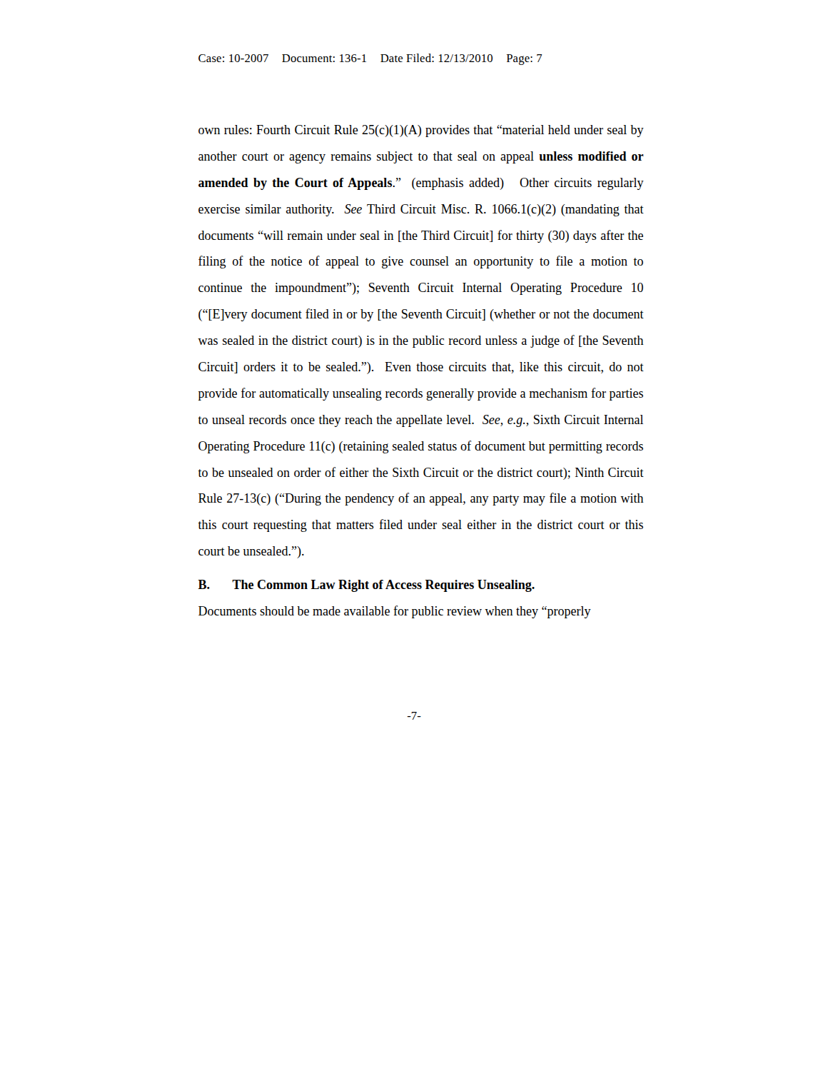Case: 10-2007 Document: 136-1 Date Filed: 12/13/2010 Page: 7
own rules: Fourth Circuit Rule 25(c)(1)(A) provides that “material held under seal by another court or agency remains subject to that seal on appeal unless modified or amended by the Court of Appeals.” (emphasis added) Other circuits regularly exercise similar authority. See Third Circuit Misc. R. 1066.1(c)(2) (mandating that documents “will remain under seal in [the Third Circuit] for thirty (30) days after the filing of the notice of appeal to give counsel an opportunity to file a motion to continue the impoundment”); Seventh Circuit Internal Operating Procedure 10 (“[E]very document filed in or by [the Seventh Circuit] (whether or not the document was sealed in the district court) is in the public record unless a judge of [the Seventh Circuit] orders it to be sealed.”). Even those circuits that, like this circuit, do not provide for automatically unsealing records generally provide a mechanism for parties to unseal records once they reach the appellate level. See, e.g., Sixth Circuit Internal Operating Procedure 11(c) (retaining sealed status of document but permitting records to be unsealed on order of either the Sixth Circuit or the district court); Ninth Circuit Rule 27-13(c) (“During the pendency of an appeal, any party may file a motion with this court requesting that matters filed under seal either in the district court or this court be unsealed.”).
B. The Common Law Right of Access Requires Unsealing.
Documents should be made available for public review when they “properly
-7-